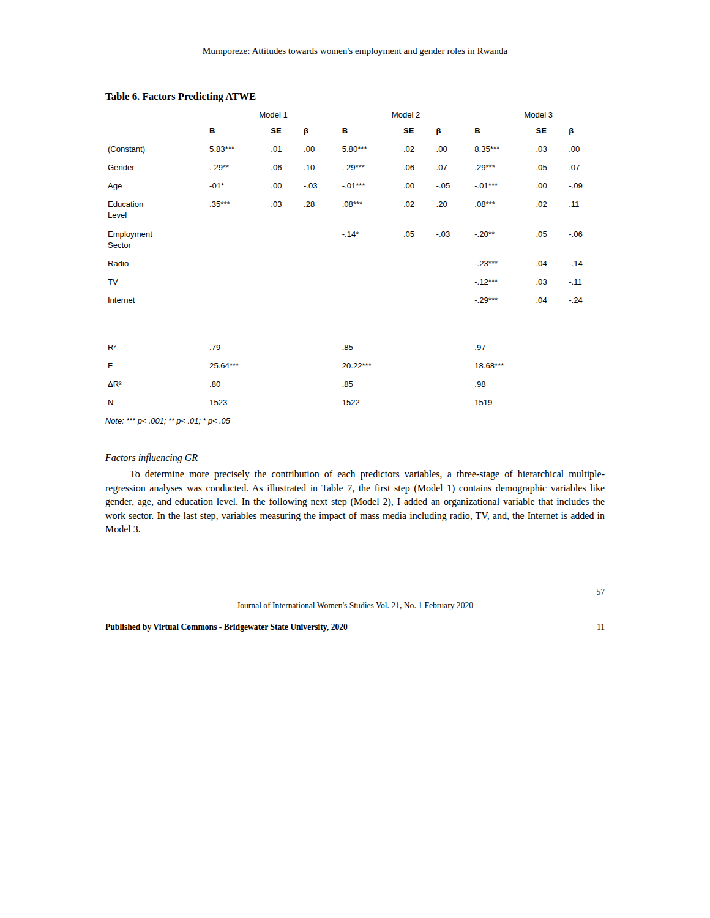Mumporeze: Attitudes towards women's employment and gender roles in Rwanda
Table 6. Factors Predicting ATWE
| | Model 1 | Model 2 | Model 3 |
| --- | --- | --- | --- |
| | B | SE | β | B | SE | β | B | SE | β |
| (Constant) | 5.83*** | .01 | .00 | 5.80*** | .02 | .00 | 8.35*** | .03 | .00 |
| Gender | . 29** | .06 | .10 | . 29*** | .06 | .07 | .29*** | .05 | .07 |
| Age | -01* | .00 | -.03 | -.01*** | .00 | -.05 | -.01*** | .00 | -.09 |
| Education Level | .35*** | .03 | .28 | .08*** | .02 | .20 | .08*** | .02 | .11 |
| Employment Sector | | | | -.14* | .05 | -.03 | -.20** | .05 | -.06 |
| Radio | | | | | | | -.23*** | .04 | -.14 |
| TV | | | | | | | -.12*** | .03 | -.11 |
| Internet | | | | | | | -.29*** | .04 | -.24 |
| R² | .79 | .85 | .97 |
| F | 25.64*** | 20.22*** | 18.68*** |
| ΔR² | .80 | .85 | .98 |
| N | 1523 | 1522 | 1519 |
Note: *** p< .001; ** p< .01; * p< .05
Factors influencing GR
To determine more precisely the contribution of each predictors variables, a three-stage of hierarchical multiple-regression analyses was conducted. As illustrated in Table 7, the first step (Model 1) contains demographic variables like gender, age, and education level. In the following next step (Model 2), I added an organizational variable that includes the work sector. In the last step, variables measuring the impact of mass media including radio, TV, and, the Internet is added in Model 3.
57
Journal of International Women's Studies Vol. 21, No. 1 February 2020
Published by Virtual Commons - Bridgewater State University, 2020 11